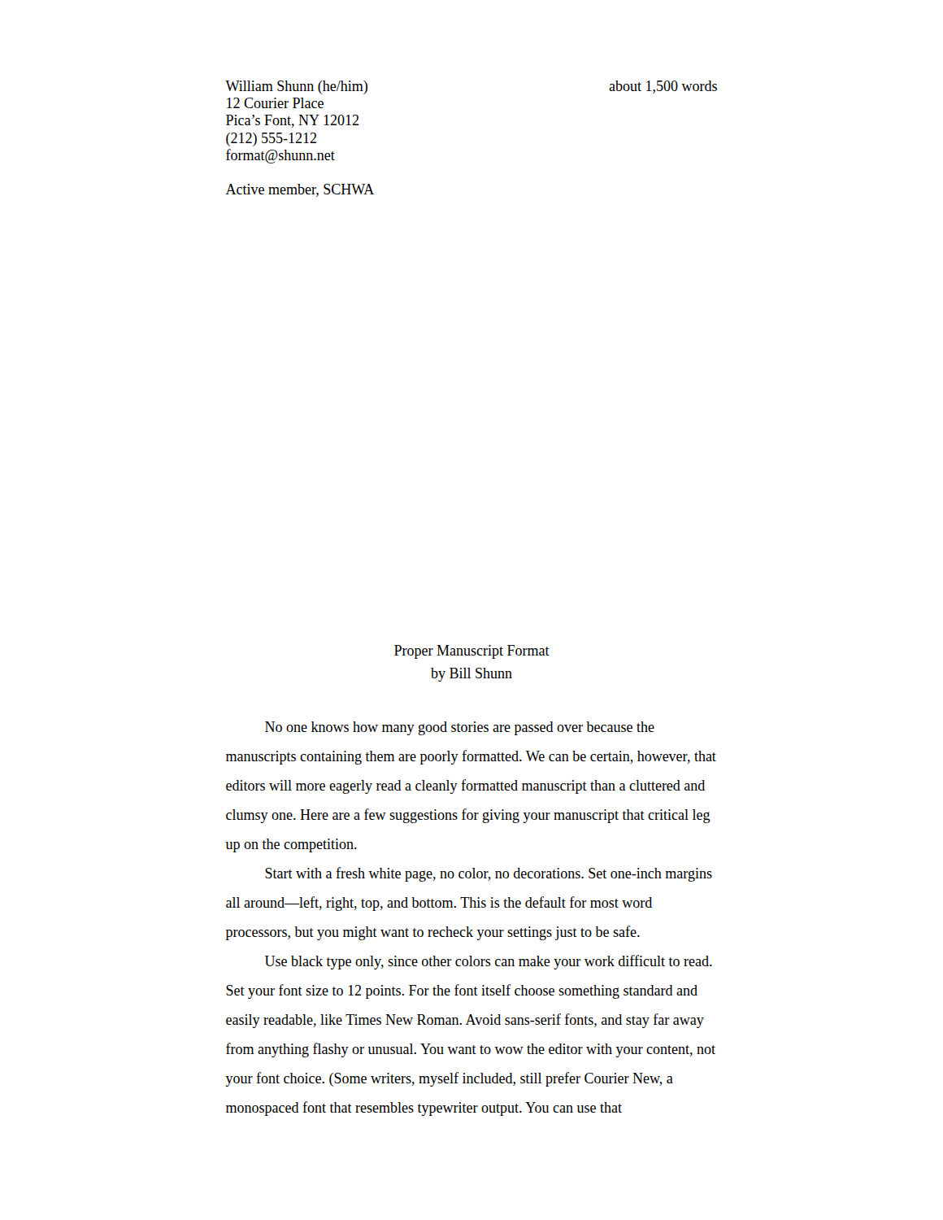William Shunn (he/him) 12 Courier Place Pica’s Font, NY 12012 (212) 555-1212 format@shunn.net
about 1,500 words
Active member, SCHWA
Proper Manuscript Format
by Bill Shunn
No one knows how many good stories are passed over because the manuscripts containing them are poorly formatted. We can be certain, however, that editors will more eagerly read a cleanly formatted manuscript than a cluttered and clumsy one. Here are a few suggestions for giving your manuscript that critical leg up on the competition.
Start with a fresh white page, no color, no decorations. Set one-inch margins all around—left, right, top, and bottom. This is the default for most word processors, but you might want to recheck your settings just to be safe.
Use black type only, since other colors can make your work difficult to read. Set your font size to 12 points. For the font itself choose something standard and easily readable, like Times New Roman. Avoid sans-serif fonts, and stay far away from anything flashy or unusual. You want to wow the editor with your content, not your font choice. (Some writers, myself included, still prefer Courier New, a monospaced font that resembles typewriter output. You can use that